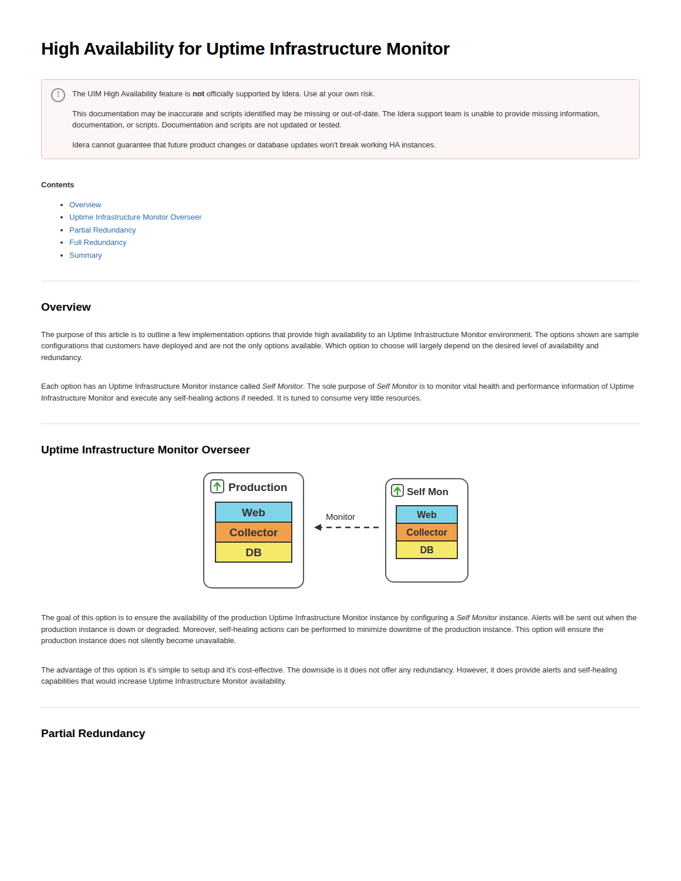High Availability for Uptime Infrastructure Monitor
!
The UIM High Availability feature is not officially supported by Idera. Use at your own risk.
This documentation may be inaccurate and scripts identified may be missing or out-of-date. The Idera support team is unable to provide missing information, documentation, or scripts. Documentation and scripts are not updated or tested.
Idera cannot guarantee that future product changes or database updates won't break working HA instances.
Contents
Overview
Uptime Infrastructure Monitor Overseer
Partial Redundancy
Full Redundancy
Summary
Overview
The purpose of this article is to outline a few implementation options that provide high availability to an Uptime Infrastructure Monitor environment. The options shown are sample configurations that customers have deployed and are not the only options available. Which option to choose will largely depend on the desired level of availability and redundancy.
Each option has an Uptime Infrastructure Monitor instance called Self Monitor. The sole purpose of Self Monitor is to monitor vital health and performance information of Uptime Infrastructure Monitor and execute any self-healing actions if needed. It is tuned to consume very little resources.
Uptime Infrastructure Monitor Overseer
Production Web Collector DB Monitor Self Mon Web Collector DB
The goal of this option is to ensure the availability of the production Uptime Infrastructure Monitor instance by configuring a Self Monitor instance. Alerts will be sent out when the production instance is down or degraded. Moreover, self-healing actions can be performed to minimize downtime of the production instance. This option will ensure the production instance does not silently become unavailable.
The advantage of this option is it's simple to setup and it's cost-effective. The downside is it does not offer any redundancy. However, it does provide alerts and self-healing capabilities that would increase Uptime Infrastructure Monitor availability.
Partial Redundancy